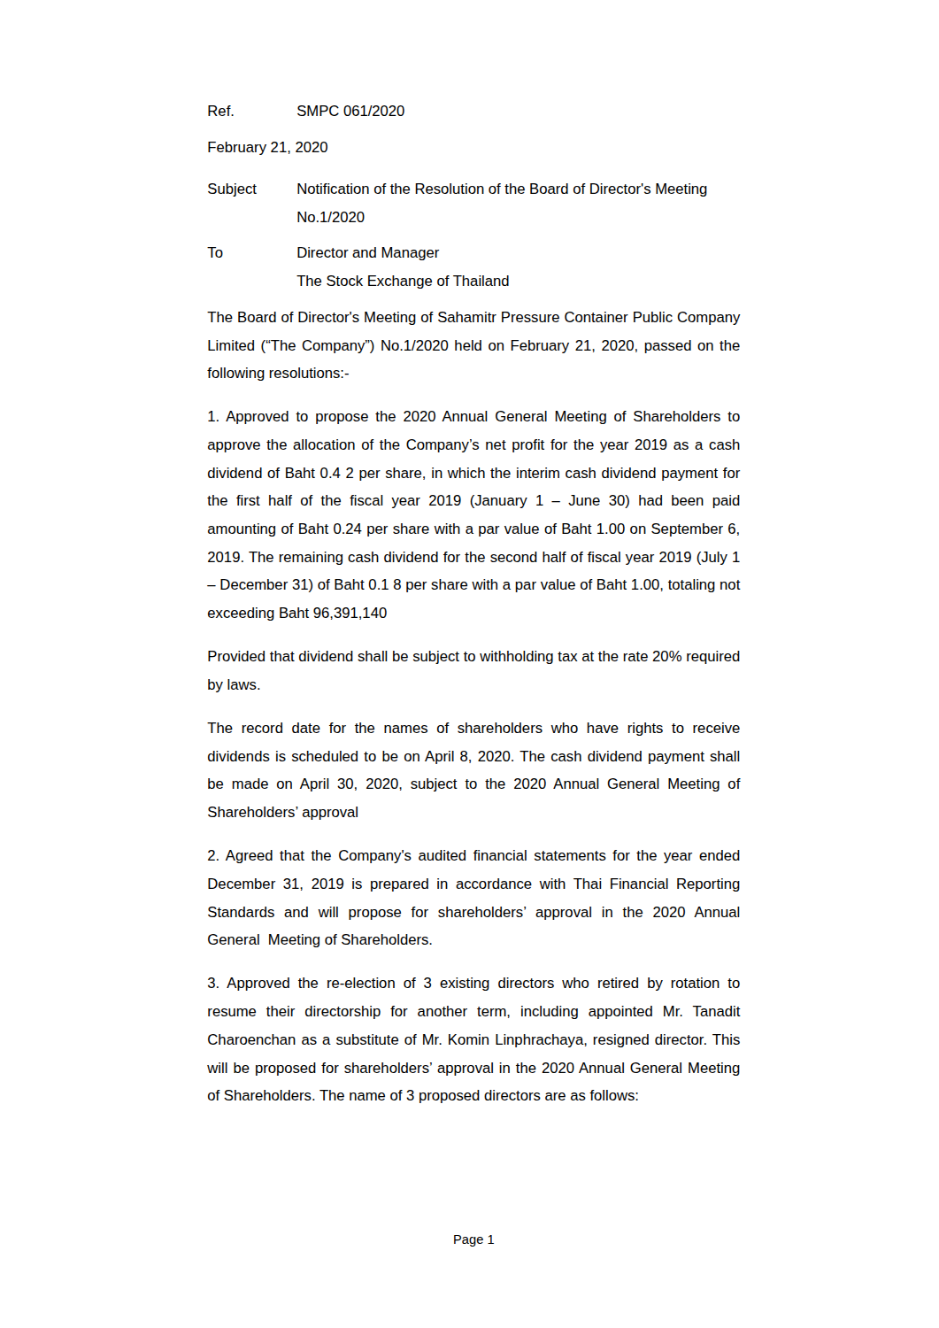Ref.
SMPC 061/2020
February 21, 2020
Subject
Notification of the Resolution of the Board of Director's Meeting No.1/2020
To
Director and Manager The Stock Exchange of Thailand
The Board of Director's Meeting of Sahamitr Pressure Container Public Company Limited (“The Company”) No.1/2020 held on February 21, 2020, passed on the following resolutions:-
1. Approved to propose the 2020 Annual General Meeting of Shareholders to approve the allocation of the Company’s net profit for the year 2019 as a cash dividend of Baht 0.4 2 per share, in which the interim cash dividend payment for the first half of the fiscal year 2019 (January 1 – June 30) had been paid amounting of Baht 0.24 per share with a par value of Baht 1.00 on September 6, 2019. The remaining cash dividend for the second half of fiscal year 2019 (July 1 – December 31) of Baht 0.1 8 per share with a par value of Baht 1.00, totaling not exceeding Baht 96,391,140
Provided that dividend shall be subject to withholding tax at the rate 20% required by laws.
The record date for the names of shareholders who have rights to receive dividends is scheduled to be on April 8, 2020. The cash dividend payment shall be made on April 30, 2020, subject to the 2020 Annual General Meeting of Shareholders’ approval
2. Agreed that the Company's audited financial statements for the year ended December 31, 2019 is prepared in accordance with Thai Financial Reporting Standards and will propose for shareholders’ approval in the 2020 Annual General Meeting of Shareholders.
3. Approved the re-election of 3 existing directors who retired by rotation to resume their directorship for another term, including appointed Mr. Tanadit Charoenchan as a substitute of Mr. Komin Linphrachaya, resigned director. This will be proposed for shareholders’ approval in the 2020 Annual General Meeting of Shareholders. The name of 3 proposed directors are as follows:
Page 1